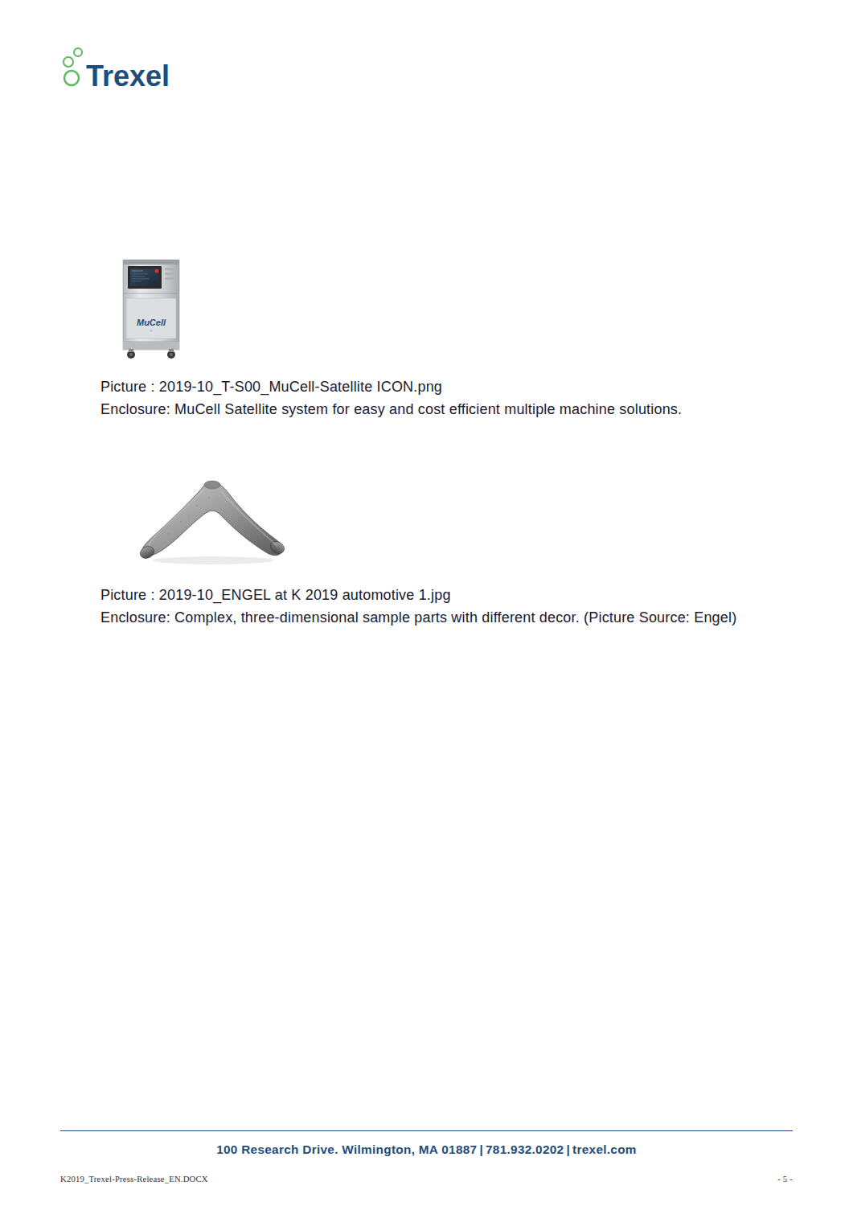Trexel
MuCell ®
Picture : 2019-10_T-S00_MuCell-Satellite ICON.png
Enclosure: MuCell Satellite system for easy and cost efficient multiple machine solutions.
Picture : 2019-10_ENGEL at K 2019 automotive 1.jpg
Enclosure: Complex, three-dimensional sample parts with different decor. (Picture Source: Engel)
100 Research Drive. Wilmington, MA 01887|781.932.0202|trexel.com
K2019_Trexel-Press-Release_EN.DOCX - 5 -